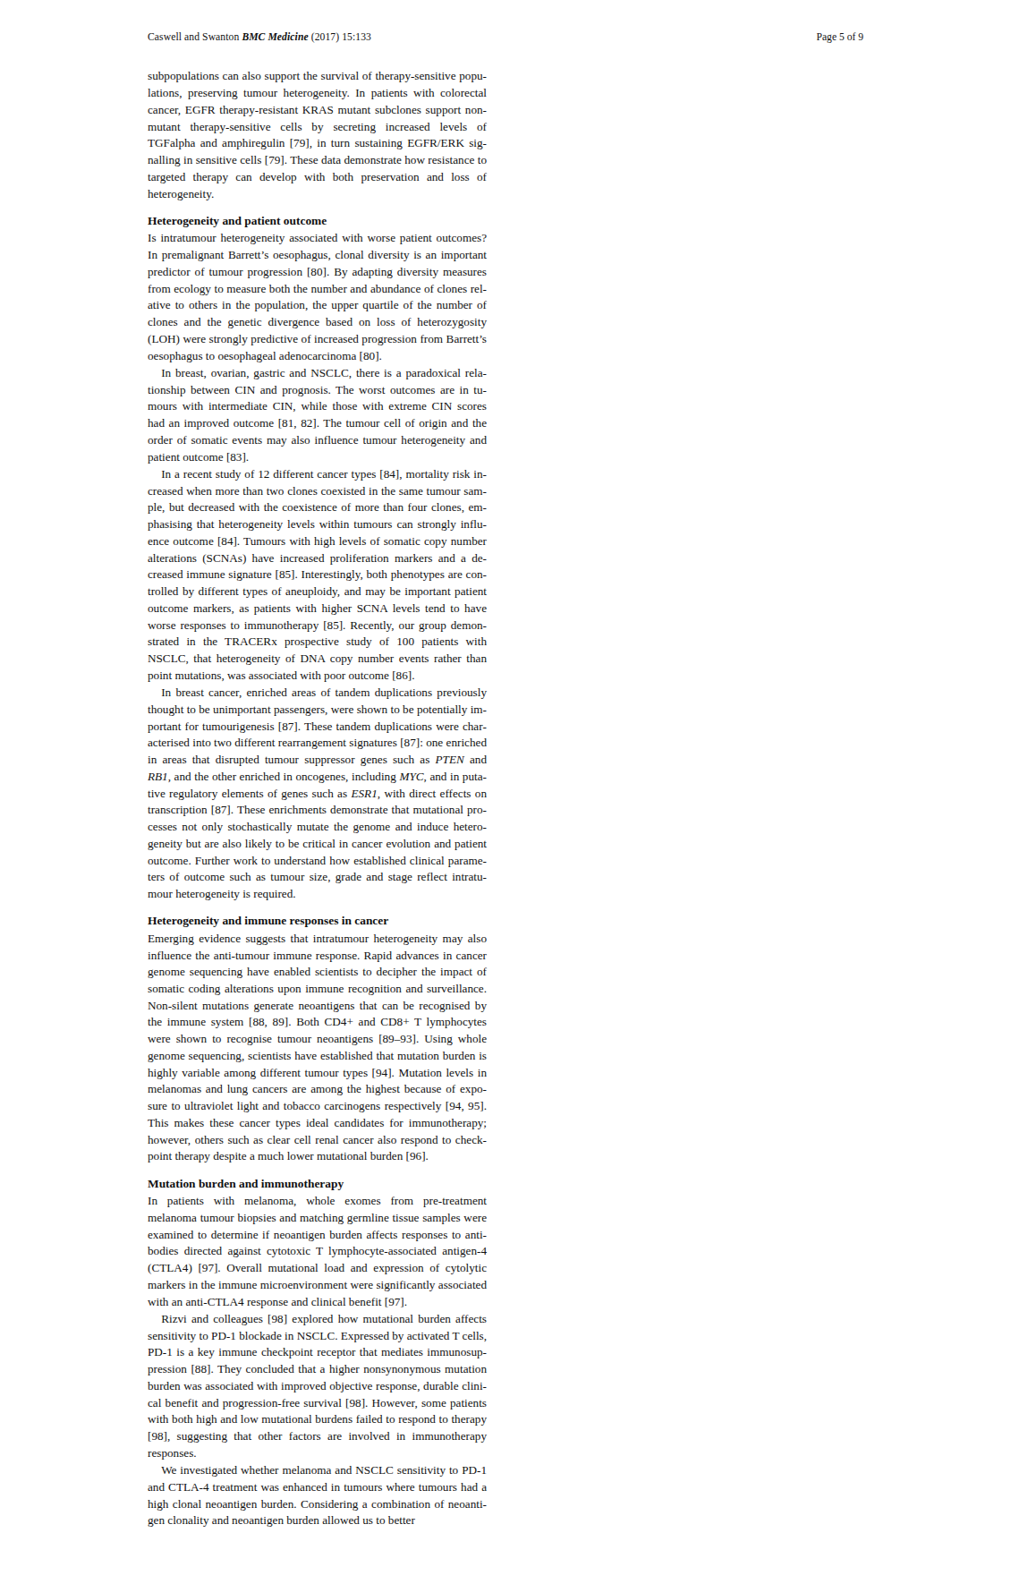Caswell and Swanton BMC Medicine (2017) 15:133
Page 5 of 9
subpopulations can also support the survival of therapy-sensitive populations, preserving tumour heterogeneity. In patients with colorectal cancer, EGFR therapy-resistant KRAS mutant subclones support non-mutant therapy-sensitive cells by secreting increased levels of TGFalpha and amphiregulin [79], in turn sustaining EGFR/ERK signalling in sensitive cells [79]. These data demonstrate how resistance to targeted therapy can develop with both preservation and loss of heterogeneity.
Heterogeneity and patient outcome
Is intratumour heterogeneity associated with worse patient outcomes? In premalignant Barrett’s oesophagus, clonal diversity is an important predictor of tumour progression [80]. By adapting diversity measures from ecology to measure both the number and abundance of clones relative to others in the population, the upper quartile of the number of clones and the genetic divergence based on loss of heterozygosity (LOH) were strongly predictive of increased progression from Barrett’s oesophagus to oesophageal adenocarcinoma [80].
In breast, ovarian, gastric and NSCLC, there is a paradoxical relationship between CIN and prognosis. The worst outcomes are in tumours with intermediate CIN, while those with extreme CIN scores had an improved outcome [81, 82]. The tumour cell of origin and the order of somatic events may also influence tumour heterogeneity and patient outcome [83].
In a recent study of 12 different cancer types [84], mortality risk increased when more than two clones coexisted in the same tumour sample, but decreased with the coexistence of more than four clones, emphasising that heterogeneity levels within tumours can strongly influence outcome [84]. Tumours with high levels of somatic copy number alterations (SCNAs) have increased proliferation markers and a decreased immune signature [85]. Interestingly, both phenotypes are controlled by different types of aneuploidy, and may be important patient outcome markers, as patients with higher SCNA levels tend to have worse responses to immunotherapy [85]. Recently, our group demonstrated in the TRACERx prospective study of 100 patients with NSCLC, that heterogeneity of DNA copy number events rather than point mutations, was associated with poor outcome [86].
In breast cancer, enriched areas of tandem duplications previously thought to be unimportant passengers, were shown to be potentially important for tumourigenesis [87]. These tandem duplications were characterised into two different rearrangement signatures [87]: one enriched in areas that disrupted tumour suppressor genes such as PTEN and RB1, and the other enriched in oncogenes, including MYC, and in putative regulatory elements of genes such as ESR1, with direct effects on transcription [87]. These enrichments demonstrate that mutational processes not only stochastically mutate the genome and induce heterogeneity but are also likely to be critical in cancer evolution and patient outcome. Further work to understand how established clinical parameters of outcome such as tumour size, grade and stage reflect intratumour heterogeneity is required.
Heterogeneity and immune responses in cancer
Emerging evidence suggests that intratumour heterogeneity may also influence the anti-tumour immune response. Rapid advances in cancer genome sequencing have enabled scientists to decipher the impact of somatic coding alterations upon immune recognition and surveillance. Non-silent mutations generate neoantigens that can be recognised by the immune system [88, 89]. Both CD4+ and CD8+ T lymphocytes were shown to recognise tumour neoantigens [89–93]. Using whole genome sequencing, scientists have established that mutation burden is highly variable among different tumour types [94]. Mutation levels in melanomas and lung cancers are among the highest because of exposure to ultraviolet light and tobacco carcinogens respectively [94, 95]. This makes these cancer types ideal candidates for immunotherapy; however, others such as clear cell renal cancer also respond to checkpoint therapy despite a much lower mutational burden [96].
Mutation burden and immunotherapy
In patients with melanoma, whole exomes from pre-treatment melanoma tumour biopsies and matching germline tissue samples were examined to determine if neoantigen burden affects responses to antibodies directed against cytotoxic T lymphocyte-associated antigen-4 (CTLA4) [97]. Overall mutational load and expression of cytolytic markers in the immune microenvironment were significantly associated with an anti-CTLA4 response and clinical benefit [97].
Rizvi and colleagues [98] explored how mutational burden affects sensitivity to PD-1 blockade in NSCLC. Expressed by activated T cells, PD-1 is a key immune checkpoint receptor that mediates immunosuppression [88]. They concluded that a higher nonsynonymous mutation burden was associated with improved objective response, durable clinical benefit and progression-free survival [98]. However, some patients with both high and low mutational burdens failed to respond to therapy [98], suggesting that other factors are involved in immunotherapy responses.
We investigated whether melanoma and NSCLC sensitivity to PD-1 and CTLA-4 treatment was enhanced in tumours where tumours had a high clonal neoantigen burden. Considering a combination of neoantigen clonality and neoantigen burden allowed us to better